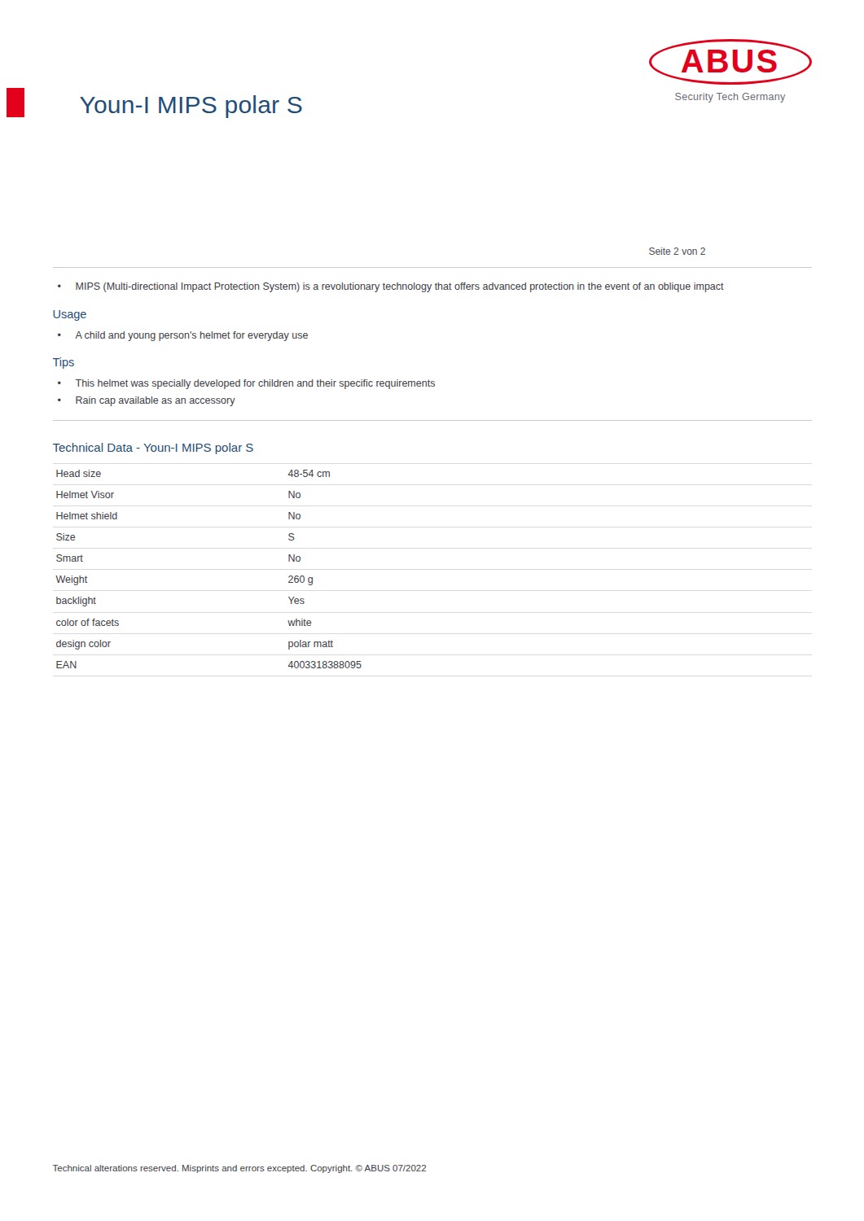ABUS
Security Tech Germany
Youn-I MIPS polar S
Seite 2 von 2
MIPS (Multi-directional Impact Protection System) is a revolutionary technology that offers advanced protection in the event of an oblique impact
Usage
A child and young person's helmet for everyday use
Tips
This helmet was specially developed for children and their specific requirements
Rain cap available as an accessory
Technical Data - Youn-I MIPS polar S
| Head size | 48-54 cm |
| Helmet Visor | No |
| Helmet shield | No |
| Size | S |
| Smart | No |
| Weight | 260 g |
| backlight | Yes |
| color of facets | white |
| design color | polar matt |
| EAN | 4003318388095 |
Technical alterations reserved. Misprints and errors excepted. Copyright. © ABUS 07/2022